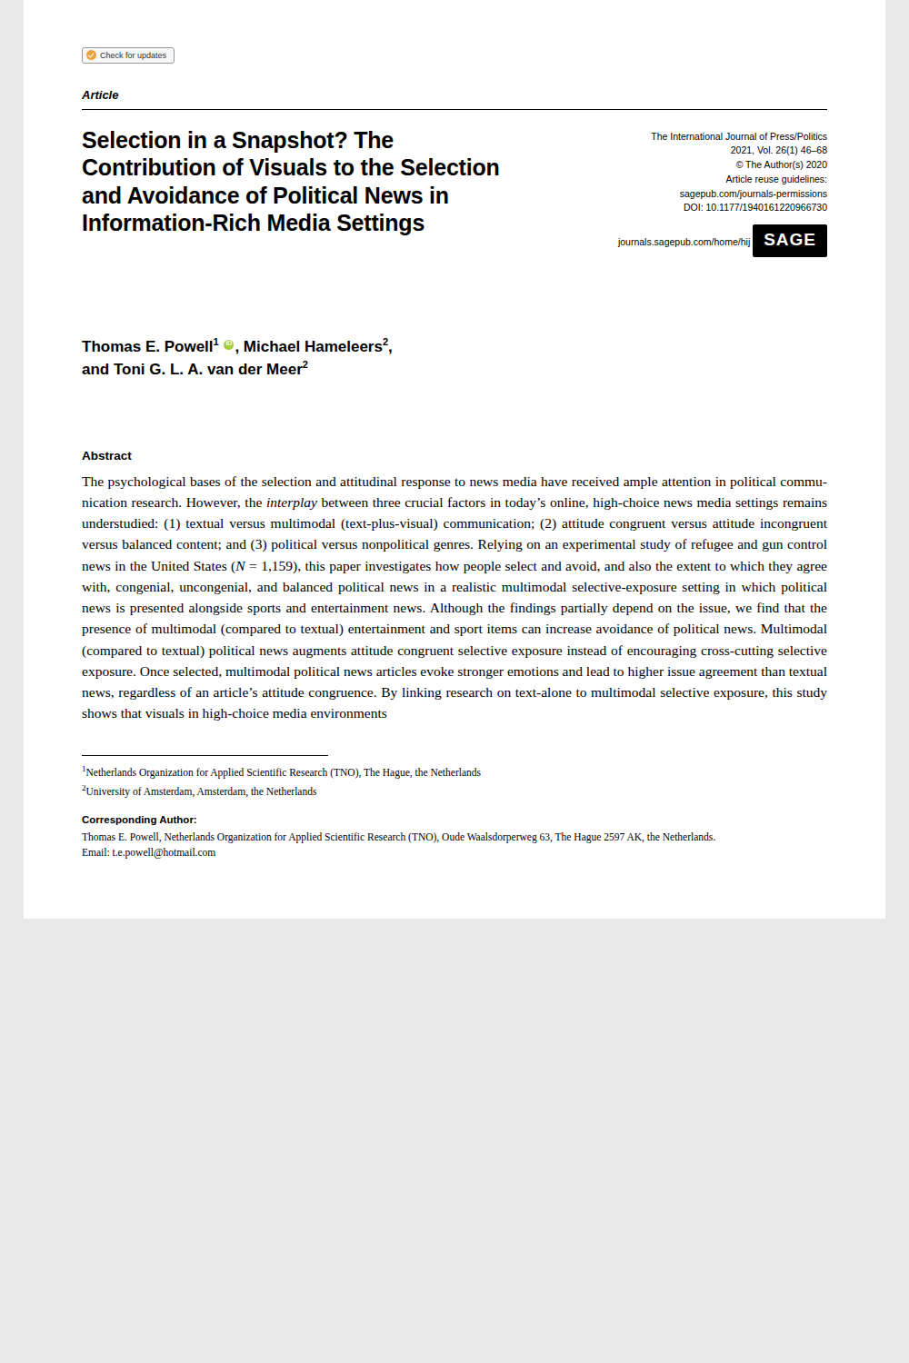Check for updates
Article
Selection in a Snapshot? The Contribution of Visuals to the Selection and Avoidance of Political News in Information-Rich Media Settings
The International Journal of Press/Politics
2021, Vol. 26(1) 46–68
© The Author(s) 2020
Article reuse guidelines:
sagepub.com/journals-permissions
DOI: 10.1177/1940161220966730
journals.sagepub.com/home/hij
SAGE
Thomas E. Powell1 , Michael Hameleers2,
and Toni G. L. A. van der Meer2
Abstract
The psychological bases of the selection and attitudinal response to news media have received ample attention in political communication research. However, the interplay between three crucial factors in today’s online, high-choice news media settings remains understudied: (1) textual versus multimodal (text-plus-visual) communication; (2) attitude congruent versus attitude incongruent versus balanced content; and (3) political versus nonpolitical genres. Relying on an experimental study of refugee and gun control news in the United States (N = 1,159), this paper investigates how people select and avoid, and also the extent to which they agree with, congenial, uncongenial, and balanced political news in a realistic multimodal selective-exposure setting in which political news is presented alongside sports and entertainment news. Although the findings partially depend on the issue, we find that the presence of multimodal (compared to textual) entertainment and sport items can increase avoidance of political news. Multimodal (compared to textual) political news augments attitude congruent selective exposure instead of encouraging cross-cutting selective exposure. Once selected, multimodal political news articles evoke stronger emotions and lead to higher issue agreement than textual news, regardless of an article’s attitude congruence. By linking research on text-alone to multimodal selective exposure, this study shows that visuals in high-choice media environments
1Netherlands Organization for Applied Scientific Research (TNO), The Hague, the Netherlands
2University of Amsterdam, Amsterdam, the Netherlands
Corresponding Author:
Thomas E. Powell, Netherlands Organization for Applied Scientific Research (TNO), Oude Waalsdorperweg 63, The Hague 2597 AK, the Netherlands.
Email: t.e.powell@hotmail.com